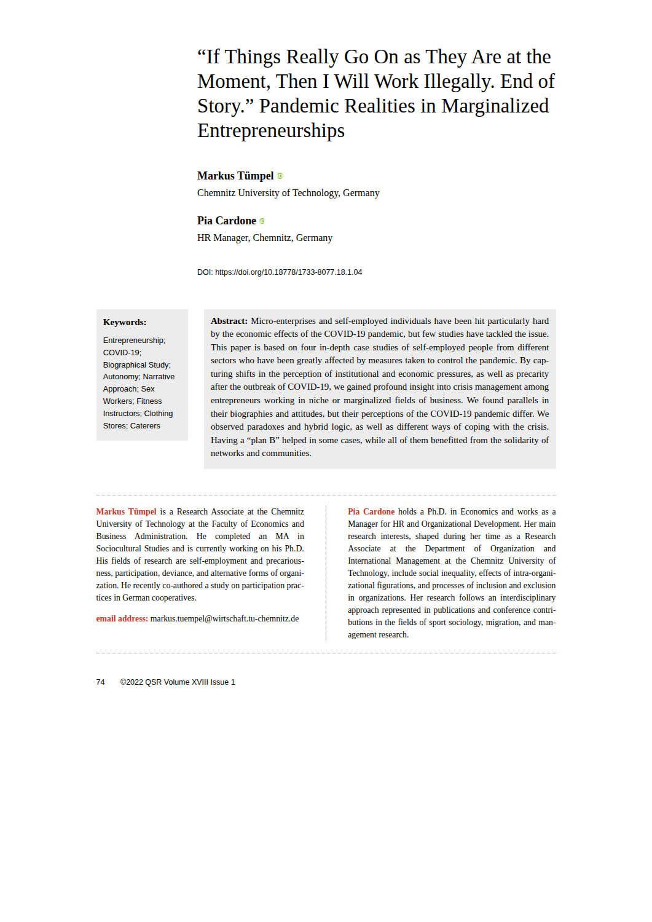“If Things Really Go On as They Are at the Moment, Then I Will Work Illegally. End of Story.” Pandemic Realities in Marginalized Entrepreneurships
Markus Tümpel iD
Chemnitz University of Technology, Germany
Pia Cardone iD
HR Manager, Chemnitz, Germany
DOI: https://doi.org/10.18778/1733-8077.18.1.04
Keywords:
Entrepreneurship;
COVID-19;
Biographical Study;
Autonomy; Narrative
Approach; Sex
Workers; Fitness
Instructors; Clothing
Stores; Caterers
Abstract: Micro-enterprises and self-employed individuals have been hit particularly hard by the economic effects of the COVID-19 pandemic, but few studies have tackled the issue. This paper is based on four in-depth case studies of self-employed people from different sectors who have been greatly affected by measures taken to control the pandemic. By capturing shifts in the perception of institutional and economic pressures, as well as precarity after the outbreak of COVID-19, we gained profound insight into crisis management among entrepreneurs working in niche or marginalized fields of business. We found parallels in their biographies and attitudes, but their perceptions of the COVID-19 pandemic differ. We observed paradoxes and hybrid logic, as well as different ways of coping with the crisis. Having a “plan B” helped in some cases, while all of them benefitted from the solidarity of networks and communities.
Markus Tümpel is a Research Associate at the Chemnitz University of Technology at the Faculty of Economics and Business Administration. He completed an MA in Sociocultural Studies and is currently working on his Ph.D. His fields of research are self-employment and precariousness, participation, deviance, and alternative forms of organization. He recently co-authored a study on participation practices in German cooperatives.
email address: markus.tuempel@wirtschaft.tu-chemnitz.de
Pia Cardone holds a Ph.D. in Economics and works as a Manager for HR and Organizational Development. Her main research interests, shaped during her time as a Research Associate at the Department of Organization and International Management at the Chemnitz University of Technology, include social inequality, effects of intra-organizational figurations, and processes of inclusion and exclusion in organizations. Her research follows an interdisciplinary approach represented in publications and conference contributions in the fields of sport sociology, migration, and management research.
74 ©2022 QSR Volume XVIII Issue 1